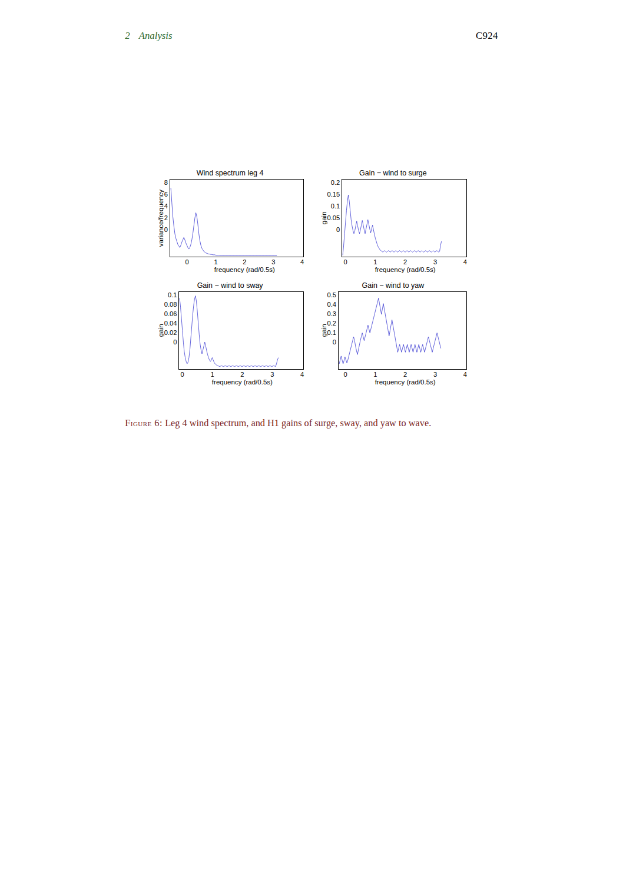2 Analysis
C924
Wind spectrum leg 4
variance/frequency
86420
01234
frequency (rad/0.5s)
Gain − wind to surge
gain
0.20.150.10.050
01234
frequency (rad/0.5s)
Gain − wind to sway
gain
0.10.080.060.040.020
01234
frequency (rad/0.5s)
Gain − wind to yaw
gain
0.50.40.30.20.10
01234
frequency (rad/0.5s)
Figure 6: Leg 4 wind spectrum, and H1 gains of surge, sway, and yaw to wave.